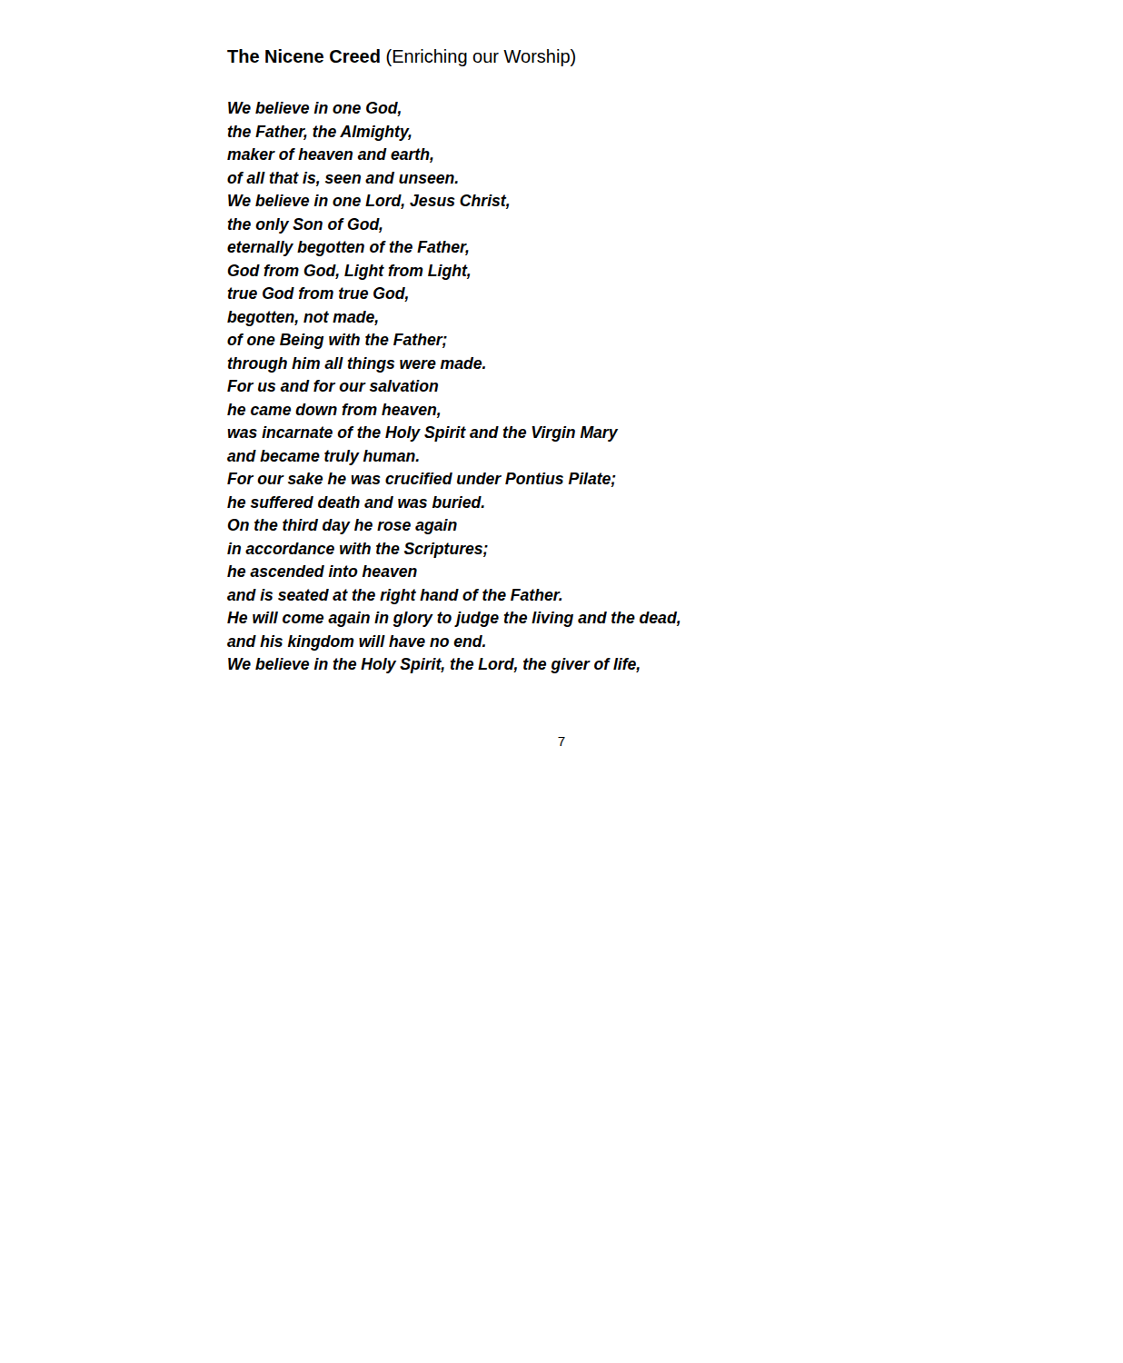The Nicene Creed (Enriching our Worship)
We believe in one God,
the Father, the Almighty,
maker of heaven and earth,
of all that is, seen and unseen.
We believe in one Lord, Jesus Christ,
the only Son of God,
eternally begotten of the Father,
God from God, Light from Light,
true God from true God,
begotten, not made,
of one Being with the Father;
through him all things were made.
For us and for our salvation
he came down from heaven,
was incarnate of the Holy Spirit and the Virgin Mary
and became truly human.
For our sake he was crucified under Pontius Pilate;
he suffered death and was buried.
On the third day he rose again
in accordance with the Scriptures;
he ascended into heaven
and is seated at the right hand of the Father.
He will come again in glory to judge the living and the dead,
and his kingdom will have no end.
We believe in the Holy Spirit, the Lord, the giver of life,
7